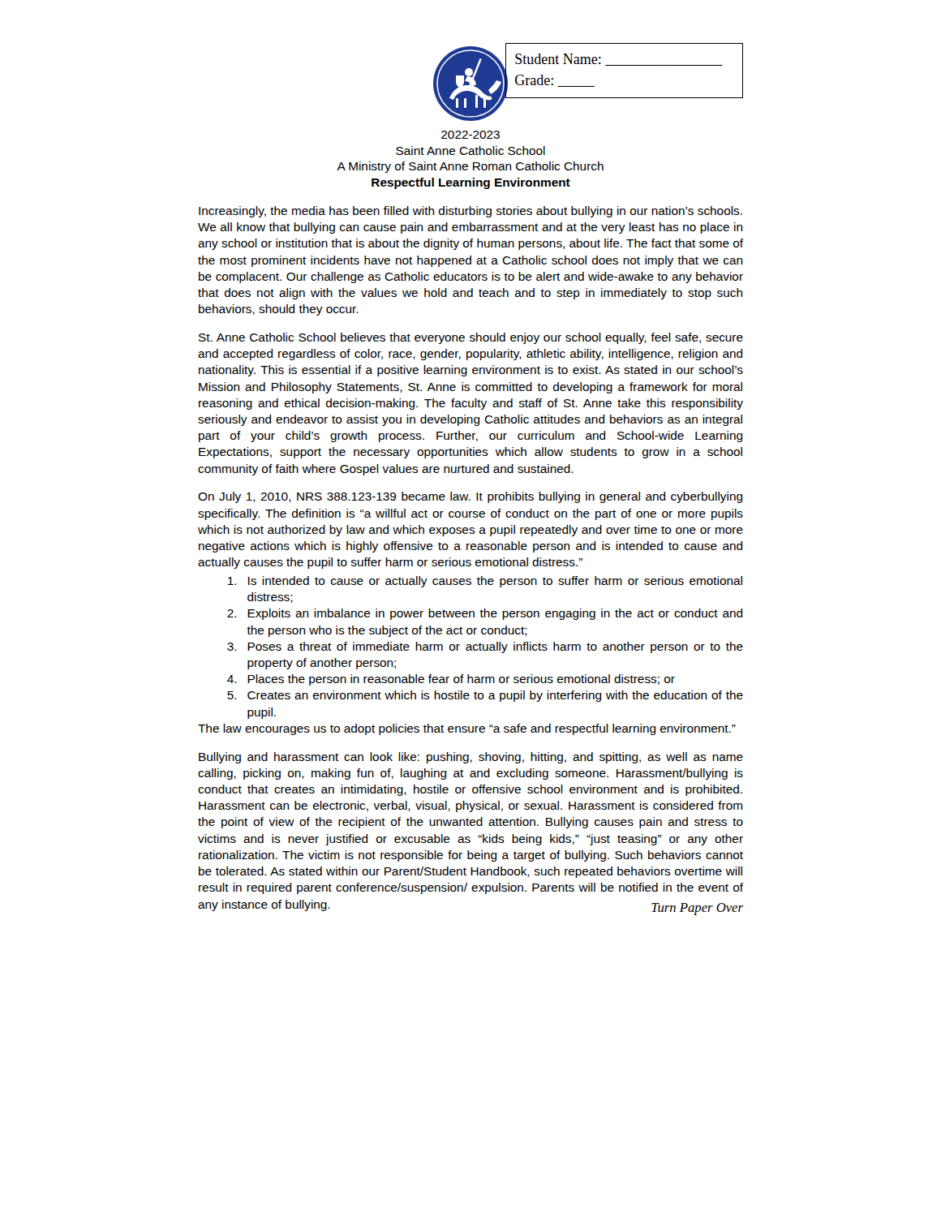Student Name: ________________
Grade: _____
2022-2023
Saint Anne Catholic School
A Ministry of Saint Anne Roman Catholic Church
Respectful Learning Environment
Increasingly, the media has been filled with disturbing stories about bullying in our nation’s schools. We all know that bullying can cause pain and embarrassment and at the very least has no place in any school or institution that is about the dignity of human persons, about life. The fact that some of the most prominent incidents have not happened at a Catholic school does not imply that we can be complacent. Our challenge as Catholic educators is to be alert and wide-awake to any behavior that does not align with the values we hold and teach and to step in immediately to stop such behaviors, should they occur.
St. Anne Catholic School believes that everyone should enjoy our school equally, feel safe, secure and accepted regardless of color, race, gender, popularity, athletic ability, intelligence, religion and nationality. This is essential if a positive learning environment is to exist. As stated in our school’s Mission and Philosophy Statements, St. Anne is committed to developing a framework for moral reasoning and ethical decision-making. The faculty and staff of St. Anne take this responsibility seriously and endeavor to assist you in developing Catholic attitudes and behaviors as an integral part of your child’s growth process. Further, our curriculum and School-wide Learning Expectations, support the necessary opportunities which allow students to grow in a school community of faith where Gospel values are nurtured and sustained.
On July 1, 2010, NRS 388.123-139 became law. It prohibits bullying in general and cyberbullying specifically. The definition is “a willful act or course of conduct on the part of one or more pupils which is not authorized by law and which exposes a pupil repeatedly and over time to one or more negative actions which is highly offensive to a reasonable person and is intended to cause and actually causes the pupil to suffer harm or serious emotional distress.”
Is intended to cause or actually causes the person to suffer harm or serious emotional distress;
Exploits an imbalance in power between the person engaging in the act or conduct and the person who is the subject of the act or conduct;
Poses a threat of immediate harm or actually inflicts harm to another person or to the property of another person;
Places the person in reasonable fear of harm or serious emotional distress; or
Creates an environment which is hostile to a pupil by interfering with the education of the pupil.
The law encourages us to adopt policies that ensure “a safe and respectful learning environment.”
Bullying and harassment can look like: pushing, shoving, hitting, and spitting, as well as name calling, picking on, making fun of, laughing at and excluding someone. Harassment/bullying is conduct that creates an intimidating, hostile or offensive school environment and is prohibited. Harassment can be electronic, verbal, visual, physical, or sexual. Harassment is considered from the point of view of the recipient of the unwanted attention. Bullying causes pain and stress to victims and is never justified or excusable as “kids being kids,” “just teasing” or any other rationalization. The victim is not responsible for being a target of bullying. Such behaviors cannot be tolerated. As stated within our Parent/Student Handbook, such repeated behaviors overtime will result in required parent conference/suspension/ expulsion. Parents will be notified in the event of any instance of bullying.
Turn Paper Over